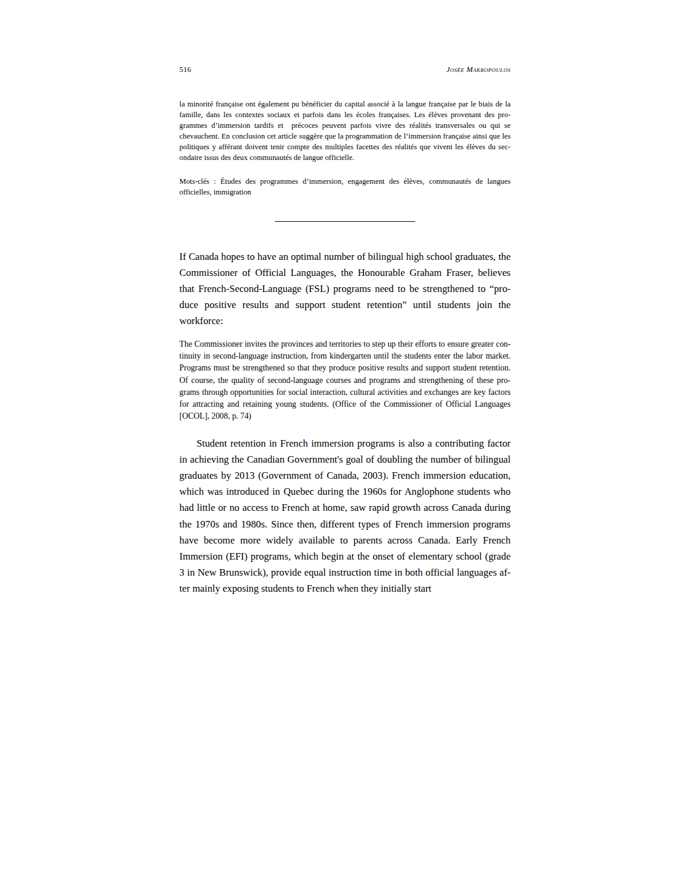516 Josée Makropoulos
la minorité française ont également pu bénéficier du capital associé à la langue française par le biais de la famille, dans les contextes sociaux et parfois dans les écoles françaises. Les élèves provenant des programmes d’immersion tardifs et précoces peuvent parfois vivre des réalités transversales ou qui se chevauchent. En conclusion cet article suggère que la programmation de l’immersion française ainsi que les politiques y afférant doivent tenir compte des multiples facettes des réalités que vivent les élèves du secondaire issus des deux communautés de langue officielle.
Mots-clés : Études des programmes d’immersion, engagement des élèves, communautés de langues officielles, immigration
If Canada hopes to have an optimal number of bilingual high school graduates, the Commissioner of Official Languages, the Honourable Graham Fraser, believes that French-Second-Language (FSL) programs need to be strengthened to “produce positive results and support student retention” until students join the workforce:
The Commissioner invites the provinces and territories to step up their efforts to ensure greater continuity in second-language instruction, from kindergarten until the students enter the labor market. Programs must be strengthened so that they produce positive results and support student retention. Of course, the quality of second-language courses and programs and strengthening of these programs through opportunities for social interaction, cultural activities and exchanges are key factors for attracting and retaining young students. (Office of the Commissioner of Official Languages [OCOL], 2008, p. 74)
Student retention in French immersion programs is also a contributing factor in achieving the Canadian Government's goal of doubling the number of bilingual graduates by 2013 (Government of Canada, 2003). French immersion education, which was introduced in Quebec during the 1960s for Anglophone students who had little or no access to French at home, saw rapid growth across Canada during the 1970s and 1980s. Since then, different types of French immersion programs have become more widely available to parents across Canada. Early French Immersion (EFI) programs, which begin at the onset of elementary school (grade 3 in New Brunswick), provide equal instruction time in both official languages after mainly exposing students to French when they initially start